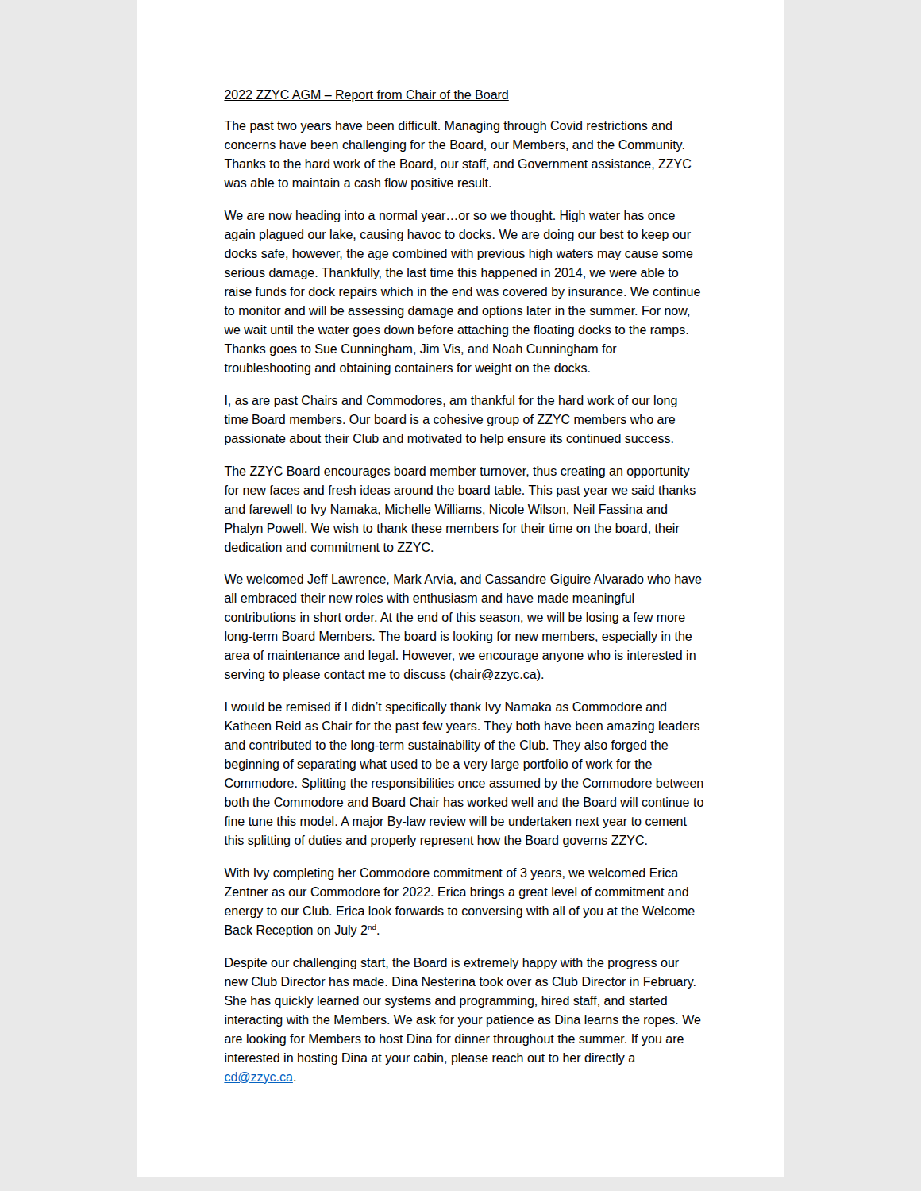2022 ZZYC AGM – Report from Chair of the Board
The past two years have been difficult. Managing through Covid restrictions and concerns have been challenging for the Board, our Members, and the Community. Thanks to the hard work of the Board, our staff, and Government assistance, ZZYC was able to maintain a cash flow positive result.
We are now heading into a normal year…or so we thought. High water has once again plagued our lake, causing havoc to docks. We are doing our best to keep our docks safe, however, the age combined with previous high waters may cause some serious damage. Thankfully, the last time this happened in 2014, we were able to raise funds for dock repairs which in the end was covered by insurance. We continue to monitor and will be assessing damage and options later in the summer. For now, we wait until the water goes down before attaching the floating docks to the ramps. Thanks goes to Sue Cunningham, Jim Vis, and Noah Cunningham for troubleshooting and obtaining containers for weight on the docks.
I, as are past Chairs and Commodores, am thankful for the hard work of our long time Board members. Our board is a cohesive group of ZZYC members who are passionate about their Club and motivated to help ensure its continued success.
The ZZYC Board encourages board member turnover, thus creating an opportunity for new faces and fresh ideas around the board table. This past year we said thanks and farewell to Ivy Namaka, Michelle Williams, Nicole Wilson, Neil Fassina and Phalyn Powell. We wish to thank these members for their time on the board, their dedication and commitment to ZZYC.
We welcomed Jeff Lawrence, Mark Arvia, and Cassandre Giguire Alvarado who have all embraced their new roles with enthusiasm and have made meaningful contributions in short order. At the end of this season, we will be losing a few more long-term Board Members. The board is looking for new members, especially in the area of maintenance and legal. However, we encourage anyone who is interested in serving to please contact me to discuss (chair@zzyc.ca).
I would be remised if I didn’t specifically thank Ivy Namaka as Commodore and Katheen Reid as Chair for the past few years. They both have been amazing leaders and contributed to the long-term sustainability of the Club. They also forged the beginning of separating what used to be a very large portfolio of work for the Commodore. Splitting the responsibilities once assumed by the Commodore between both the Commodore and Board Chair has worked well and the Board will continue to fine tune this model. A major By-law review will be undertaken next year to cement this splitting of duties and properly represent how the Board governs ZZYC.
With Ivy completing her Commodore commitment of 3 years, we welcomed Erica Zentner as our Commodore for 2022. Erica brings a great level of commitment and energy to our Club. Erica look forwards to conversing with all of you at the Welcome Back Reception on July 2nd.
Despite our challenging start, the Board is extremely happy with the progress our new Club Director has made. Dina Nesterina took over as Club Director in February. She has quickly learned our systems and programming, hired staff, and started interacting with the Members. We ask for your patience as Dina learns the ropes. We are looking for Members to host Dina for dinner throughout the summer. If you are interested in hosting Dina at your cabin, please reach out to her directly a cd@zzyc.ca.